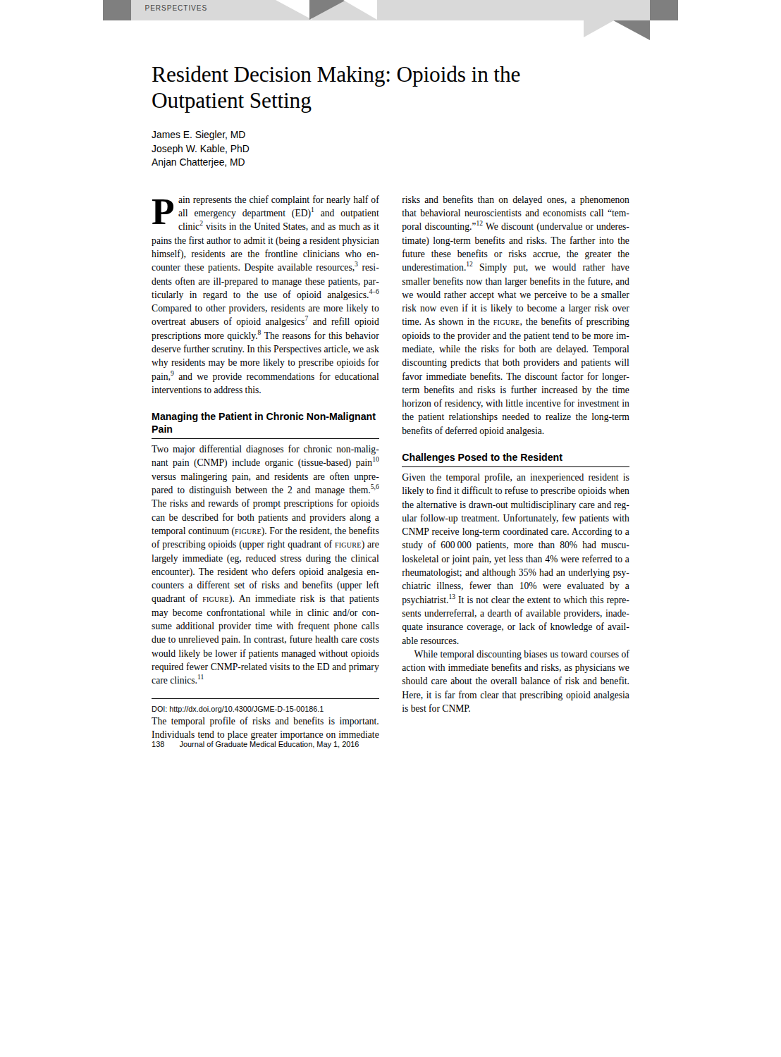Perspectives
Resident Decision Making: Opioids in the
Outpatient Setting
James E. Siegler, MD
Joseph W. Kable, PhD
Anjan Chatterjee, MD
Pain represents the chief complaint for nearly half of all emergency department (ED)1 and outpatient clinic2 visits in the United States, and as much as it pains the first author to admit it (being a resident physician himself), residents are the frontline clinicians who encounter these patients. Despite available resources,3 residents often are ill-prepared to manage these patients, particularly in regard to the use of opioid analgesics.4–6 Compared to other providers, residents are more likely to overtreat abusers of opioid analgesics7 and refill opioid prescriptions more quickly.8 The reasons for this behavior deserve further scrutiny. In this Perspectives article, we ask why residents may be more likely to prescribe opioids for pain,9 and we provide recommendations for educational interventions to address this.
Managing the Patient in Chronic Non-Malignant Pain
Two major differential diagnoses for chronic non-malignant pain (CNMP) include organic (tissue-based) pain10 versus malingering pain, and residents are often unprepared to distinguish between the 2 and manage them.5,6 The risks and rewards of prompt prescriptions for opioids can be described for both patients and providers along a temporal continuum (figure). For the resident, the benefits of prescribing opioids (upper right quadrant of figure) are largely immediate (eg, reduced stress during the clinical encounter). The resident who defers opioid analgesia encounters a different set of risks and benefits (upper left quadrant of figure). An immediate risk is that patients may become confrontational while in clinic and/or consume additional provider time with frequent phone calls due to unrelieved pain. In contrast, future health care costs would likely be lower if patients managed without opioids required fewer CNMP-related visits to the ED and primary care clinics.11
DOI: http://dx.doi.org/10.4300/JGME-D-15-00186.1
The temporal profile of risks and benefits is important. Individuals tend to place greater importance on immediate risks and benefits than on delayed ones, a phenomenon that behavioral neuroscientists and economists call “temporal discounting.”12 We discount (undervalue or underestimate) long-term benefits and risks. The farther into the future these benefits or risks accrue, the greater the underestimation.12 Simply put, we would rather have smaller benefits now than larger benefits in the future, and we would rather accept what we perceive to be a smaller risk now even if it is likely to become a larger risk over time. As shown in the figure, the benefits of prescribing opioids to the provider and the patient tend to be more immediate, while the risks for both are delayed. Temporal discounting predicts that both providers and patients will favor immediate benefits. The discount factor for longer-term benefits and risks is further increased by the time horizon of residency, with little incentive for investment in the patient relationships needed to realize the long-term benefits of deferred opioid analgesia.
Challenges Posed to the Resident
Given the temporal profile, an inexperienced resident is likely to find it difficult to refuse to prescribe opioids when the alternative is drawn-out multidisciplinary care and regular follow-up treatment. Unfortunately, few patients with CNMP receive long-term coordinated care. According to a study of 600 000 patients, more than 80% had musculoskeletal or joint pain, yet less than 4% were referred to a rheumatologist; and although 35% had an underlying psychiatric illness, fewer than 10% were evaluated by a psychiatrist.13 It is not clear the extent to which this represents underreferral, a dearth of available providers, inadequate insurance coverage, or lack of knowledge of available resources.
While temporal discounting biases us toward courses of action with immediate benefits and risks, as physicians we should care about the overall balance of risk and benefit. Here, it is far from clear that prescribing opioid analgesia is best for CNMP.
138 Journal of Graduate Medical Education, May 1, 2016